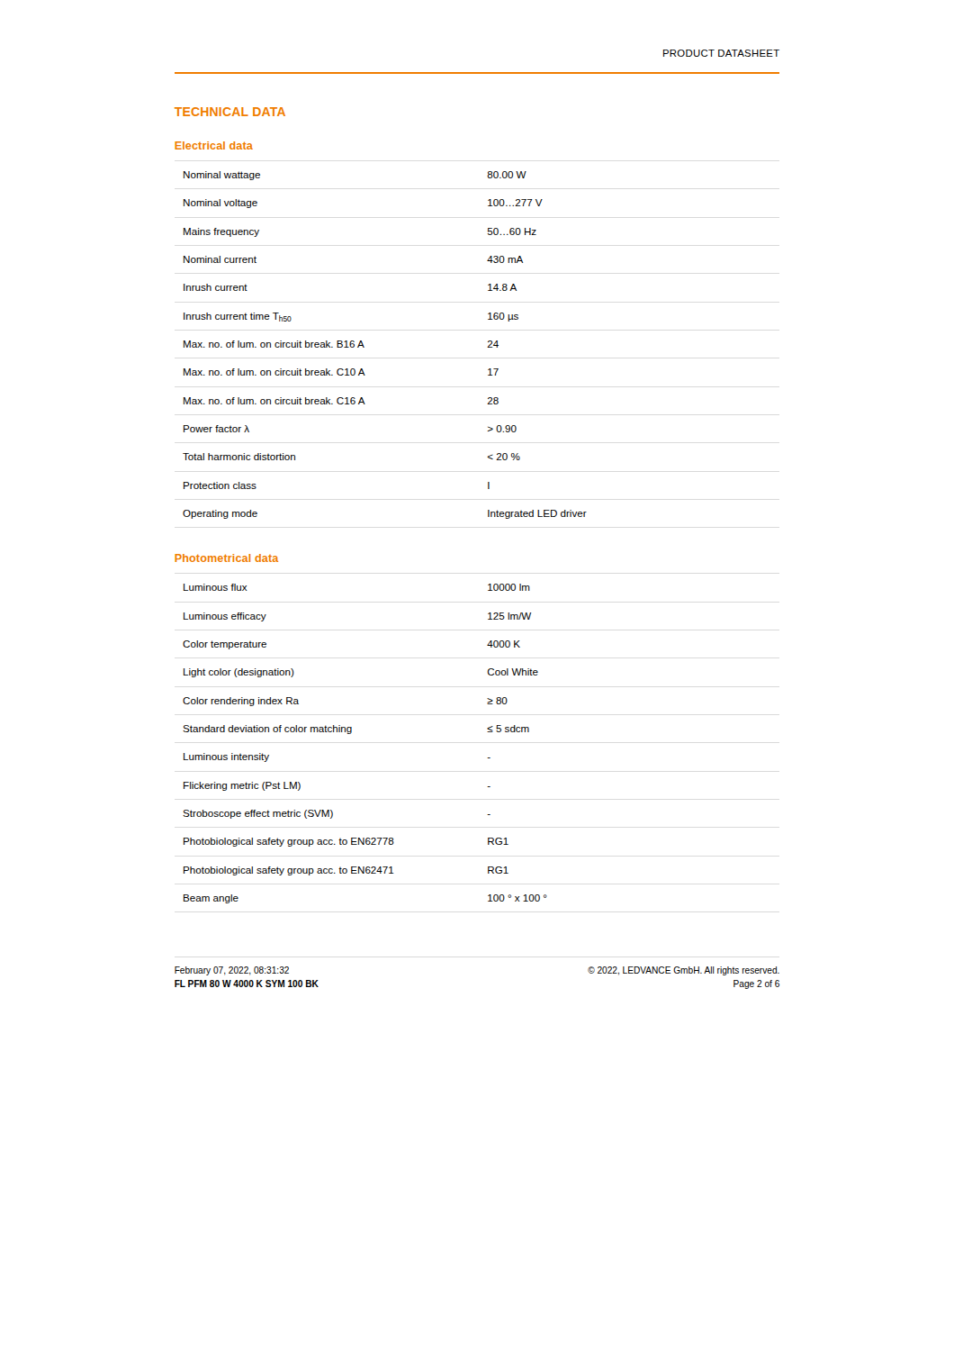PRODUCT DATASHEET
TECHNICAL DATA
Electrical data
| Nominal wattage | 80.00 W |
| Nominal voltage | 100…277 V |
| Mains frequency | 50…60 Hz |
| Nominal current | 430 mA |
| Inrush current | 14.8 A |
| Inrush current time T h50 | 160 µs |
| Max. no. of lum. on circuit break. B16 A | 24 |
| Max. no. of lum. on circuit break. C10 A | 17 |
| Max. no. of lum. on circuit break. C16 A | 28 |
| Power factor λ | > 0.90 |
| Total harmonic distortion | < 20 % |
| Protection class | I |
| Operating mode | Integrated LED driver |
Photometrical data
| Luminous flux | 10000 lm |
| Luminous efficacy | 125 lm/W |
| Color temperature | 4000 K |
| Light color (designation) | Cool White |
| Color rendering index Ra | ≥ 80 |
| Standard deviation of color matching | ≤ 5 sdcm |
| Luminous intensity | - |
| Flickering metric (Pst LM) | - |
| Stroboscope effect metric (SVM) | - |
| Photobiological safety group acc. to EN62778 | RG1 |
| Photobiological safety group acc. to EN62471 | RG1 |
| Beam angle | 100 ° x 100 ° |
February 07, 2022, 08:31:32
FL PFM 80 W 4000 K SYM 100 BK
© 2022, LEDVANCE GmbH. All rights reserved.
Page 2 of 6